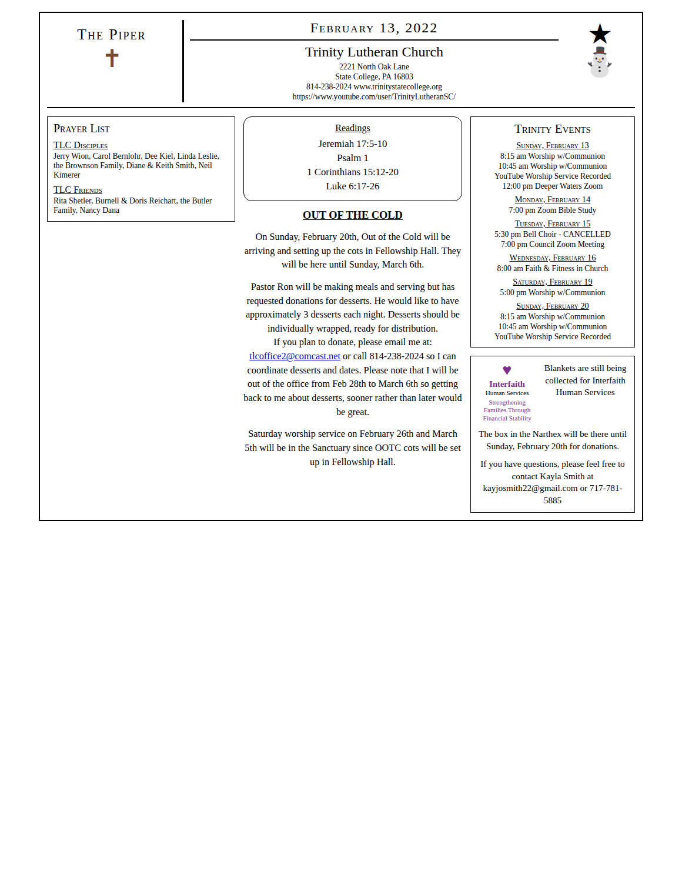The Piper
✝
February 13, 2022
Trinity Lutheran Church
2221 North Oak Lane
State College, PA 16803
814-238-2024 www.trinitystatecollege.org
https://www.youtube.com/user/TrinityLutheranSC/
★
⛄
Prayer List
TLC Disciples
Jerry Wion, Carol Bernlohr, Dee Kiel, Linda Leslie, the Brownson Family, Diane & Keith Smith, Neil Kimerer
TLC Friends
Rita Shetler, Burnell & Doris Reichart, the Butler Family, Nancy Dana
Readings
Jeremiah 17:5-10
Psalm 1
1 Corinthians 15:12-20
Luke 6:17-26
OUT OF THE COLD
On Sunday, February 20th, Out of the Cold will be arriving and setting up the cots in Fellowship Hall. They will be here until Sunday, March 6th.
Pastor Ron will be making meals and serving but has requested donations for desserts. He would like to have approximately 3 desserts each night. Desserts should be individually wrapped, ready for distribution.
If you plan to donate, please email me at: tlcoffice2@comcast.net or call 814-238-2024 so I can coordinate desserts and dates. Please note that I will be out of the office from Feb 28th to March 6th so getting back to me about desserts, sooner rather than later would be great.
Saturday worship service on February 26th and March 5th will be in the Sanctuary since OOTC cots will be set up in Fellowship Hall.
Trinity Events
Sunday, February 13
8:15 am Worship w/Communion
10:45 am Worship w/Communion
YouTube Worship Service Recorded
12:00 pm Deeper Waters Zoom
Monday, February 14
7:00 pm Zoom Bible Study
Tuesday, February 15
5:30 pm Bell Choir - CANCELLED
7:00 pm Council Zoom Meeting
Wednesday, February 16
8:00 am Faith & Fitness in Church
Saturday, February 19
5:00 pm Worship w/Communion
Sunday, February 20
8:15 am Worship w/Communion
10:45 am Worship w/Communion
YouTube Worship Service Recorded
♥
Interfaith Human Services Strengthening Families Through Financial Stability
Blankets are still being collected for Interfaith Human Services
The box in the Narthex will be there until Sunday, February 20th for donations.
If you have questions, please feel free to contact Kayla Smith at kayjosmith22@gmail.com or 717-781-5885